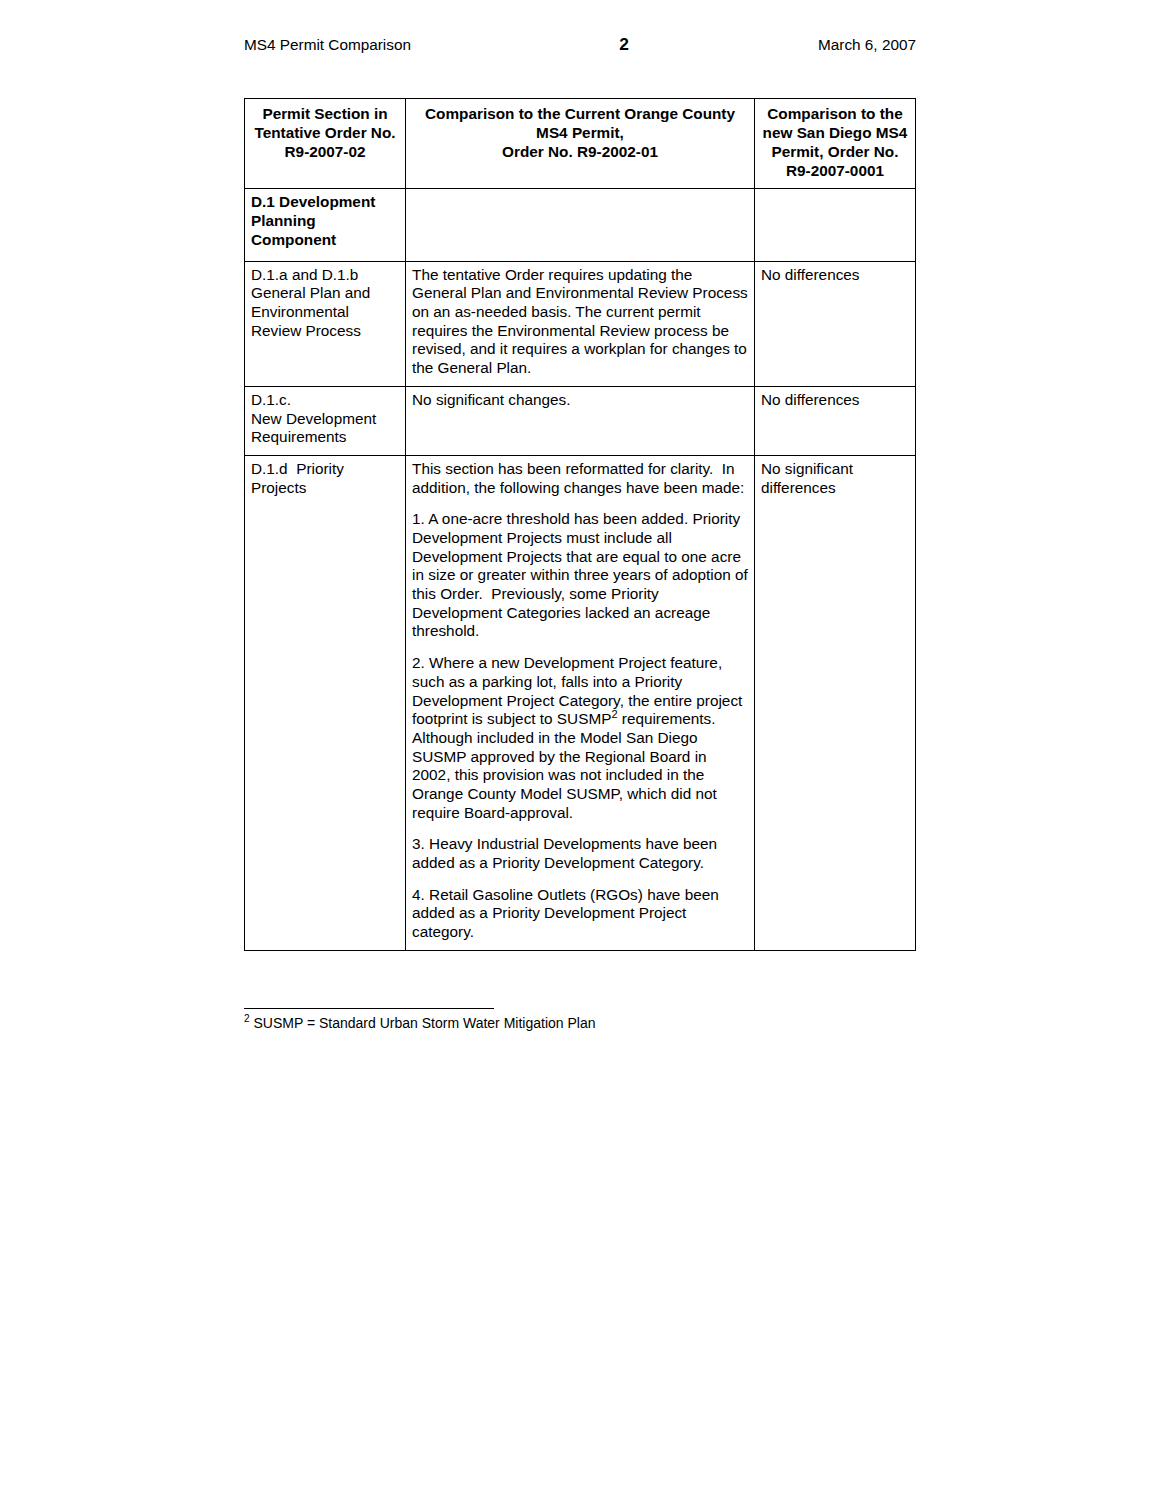MS4 Permit Comparison
2
March 6, 2007
| Permit Section in Tentative Order No. R9-2007-02 | Comparison to the Current Orange County MS4 Permit, Order No. R9-2002-01 | Comparison to the new San Diego MS4 Permit, Order No. R9-2007-0001 |
| --- | --- | --- |
| D.1 Development Planning Component | | |
| D.1.a and D.1.b General Plan and Environmental Review Process | The tentative Order requires updating the General Plan and Environmental Review Process on an as-needed basis. The current permit requires the Environmental Review process be revised, and it requires a workplan for changes to the General Plan. | No differences |
| D.1.c. New Development Requirements | No significant changes. | No differences |
| D.1.d Priority Projects | This section has been reformatted for clarity. In addition, the following changes have been made: 1. A one-acre threshold has been added. Priority Development Projects must include all Development Projects that are equal to one acre in size or greater within three years of adoption of this Order. Previously, some Priority Development Categories lacked an acreage threshold. 2. Where a new Development Project feature, such as a parking lot, falls into a Priority Development Project Category, the entire project footprint is subject to SUSMP 2 requirements. Although included in the Model San Diego SUSMP approved by the Regional Board in 2002, this provision was not included in the Orange County Model SUSMP, which did not require Board-approval. 3. Heavy Industrial Developments have been added as a Priority Development Category. 4. Retail Gasoline Outlets (RGOs) have been added as a Priority Development Project category. | No significant differences |
2 SUSMP = Standard Urban Storm Water Mitigation Plan